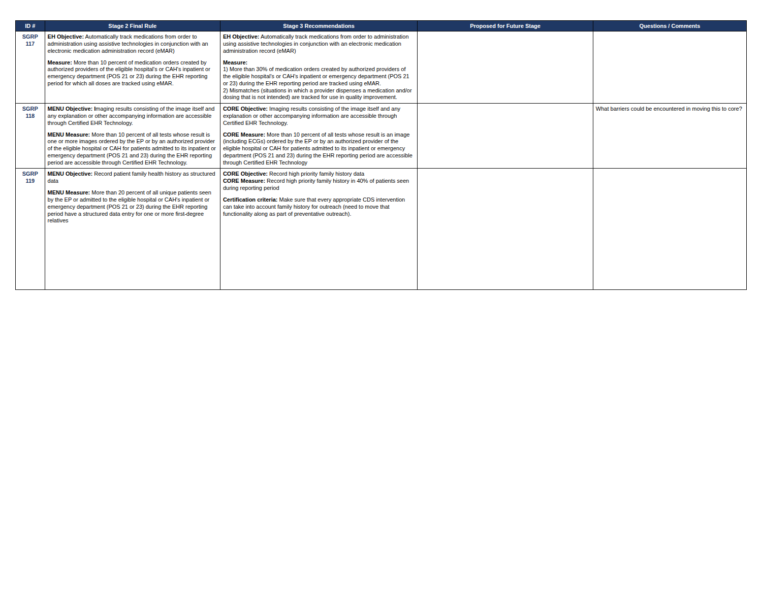| ID # | Stage 2 Final Rule | Stage 3 Recommendations | Proposed for Future Stage | Questions / Comments |
| --- | --- | --- | --- | --- |
| SGRP 117 | EH Objective: Automatically track medications from order to administration using assistive technologies in conjunction with an electronic medication administration record (eMAR) Measure: More than 10 percent of medication orders created by authorized providers of the eligible hospital's or CAH's inpatient or emergency department (POS 21 or 23) during the EHR reporting period for which all doses are tracked using eMAR. | EH Objective: Automatically track medications from order to administration using assistive technologies in conjunction with an electronic medication administration record (eMAR) Measure: 1) More than 30% of medication orders created by authorized providers of the eligible hospital's or CAH's inpatient or emergency department (POS 21 or 23) during the EHR reporting period are tracked using eMAR. 2) Mismatches (situations in which a provider dispenses a medication and/or dosing that is not intended) are tracked for use in quality improvement. | | |
| SGRP 118 | MENU Objective: I maging results consisting of the image itself and any explanation or other accompanying information are accessible through Certified EHR Technology. MENU Measure: More than 10 percent of all tests whose result is one or more images ordered by the EP or by an authorized provider of the eligible hospital or CAH for patients admitted to its inpatient or emergency department (POS 21 and 23) during the EHR reporting period are accessible through Certified EHR Technology. | CORE Objective: Imaging results consisting of the image itself and any explanation or other accompanying information are accessible through Certified EHR Technology. CORE Measure: More than 10 percent of all tests whose result is an image (including ECGs) ordered by the EP or by an authorized provider of the eligible hospital or CAH for patients admitted to its inpatient or emergency department (POS 21 and 23) during the EHR reporting period are accessible through Certified EHR Technology | | What barriers could be encountered in moving this to core? |
| SGRP 119 | MENU Objective: Record patient family health history as structured data MENU Measure: More than 20 percent of all unique patients seen by the EP or admitted to the eligible hospital or CAH's inpatient or emergency department (POS 21 or 23) during the EHR reporting period have a structured data entry for one or more first-degree relatives | CORE Objective: Record high priority family history data CORE Measure: Record high priority family history in 40% of patients seen during reporting period Certification criteria: Make sure that every appropriate CDS intervention can take into account family history for outreach (need to move that functionality along as part of preventative outreach). | | |